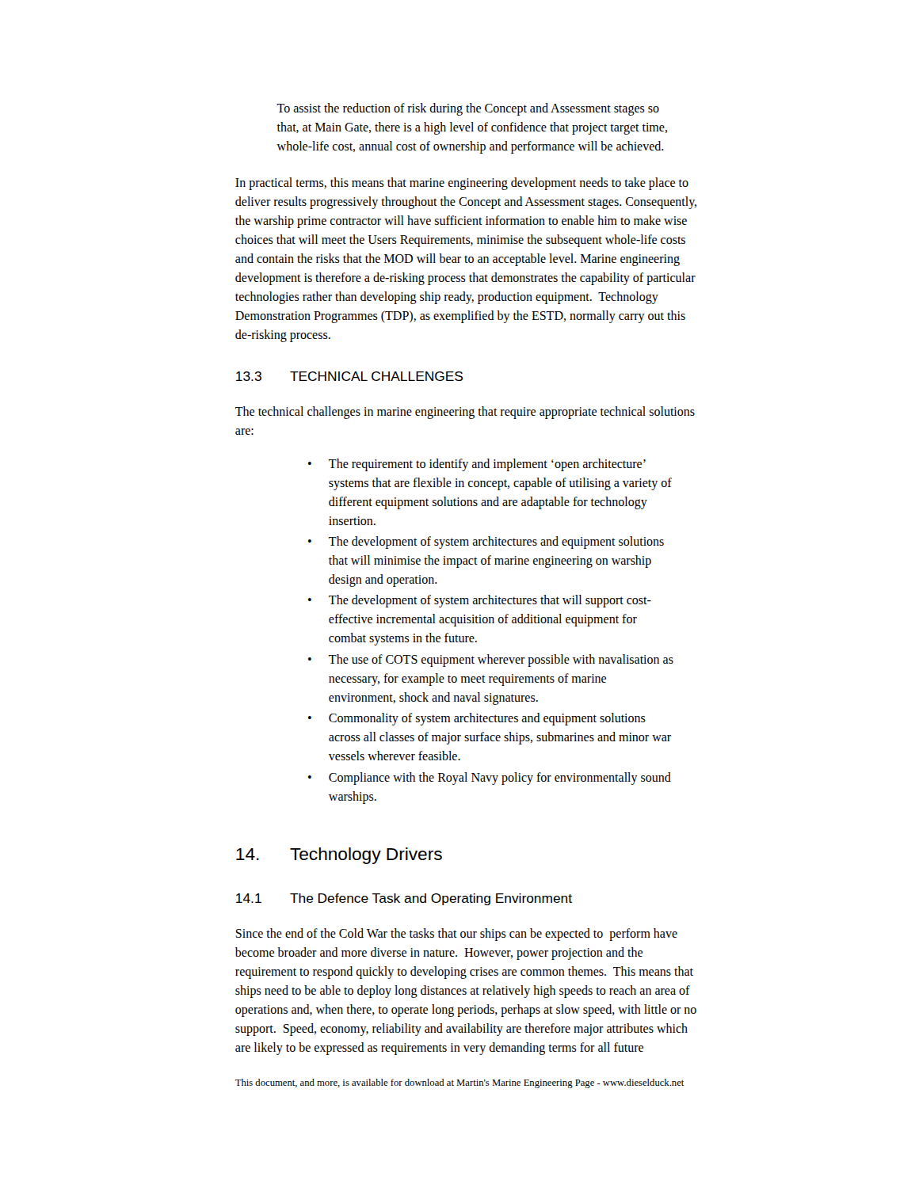To assist the reduction of risk during the Concept and Assessment stages so that, at Main Gate, there is a high level of confidence that project target time, whole-life cost, annual cost of ownership and performance will be achieved.
In practical terms, this means that marine engineering development needs to take place to deliver results progressively throughout the Concept and Assessment stages. Consequently, the warship prime contractor will have sufficient information to enable him to make wise choices that will meet the Users Requirements, minimise the subsequent whole-life costs and contain the risks that the MOD will bear to an acceptable level. Marine engineering development is therefore a de-risking process that demonstrates the capability of particular technologies rather than developing ship ready, production equipment. Technology Demonstration Programmes (TDP), as exemplified by the ESTD, normally carry out this de-risking process.
13.3 TECHNICAL CHALLENGES
The technical challenges in marine engineering that require appropriate technical solutions are:
The requirement to identify and implement ‘open architecture’ systems that are flexible in concept, capable of utilising a variety of different equipment solutions and are adaptable for technology insertion.
The development of system architectures and equipment solutions that will minimise the impact of marine engineering on warship design and operation.
The development of system architectures that will support cost-effective incremental acquisition of additional equipment for combat systems in the future.
The use of COTS equipment wherever possible with navalisation as necessary, for example to meet requirements of marine environment, shock and naval signatures.
Commonality of system architectures and equipment solutions across all classes of major surface ships, submarines and minor war vessels wherever feasible.
Compliance with the Royal Navy policy for environmentally sound warships.
14. Technology Drivers
14.1 The Defence Task and Operating Environment
Since the end of the Cold War the tasks that our ships can be expected to perform have become broader and more diverse in nature. However, power projection and the requirement to respond quickly to developing crises are common themes. This means that ships need to be able to deploy long distances at relatively high speeds to reach an area of operations and, when there, to operate long periods, perhaps at slow speed, with little or no support. Speed, economy, reliability and availability are therefore major attributes which are likely to be expressed as requirements in very demanding terms for all future
This document, and more, is available for download at Martin's Marine Engineering Page - www.dieselduck.net